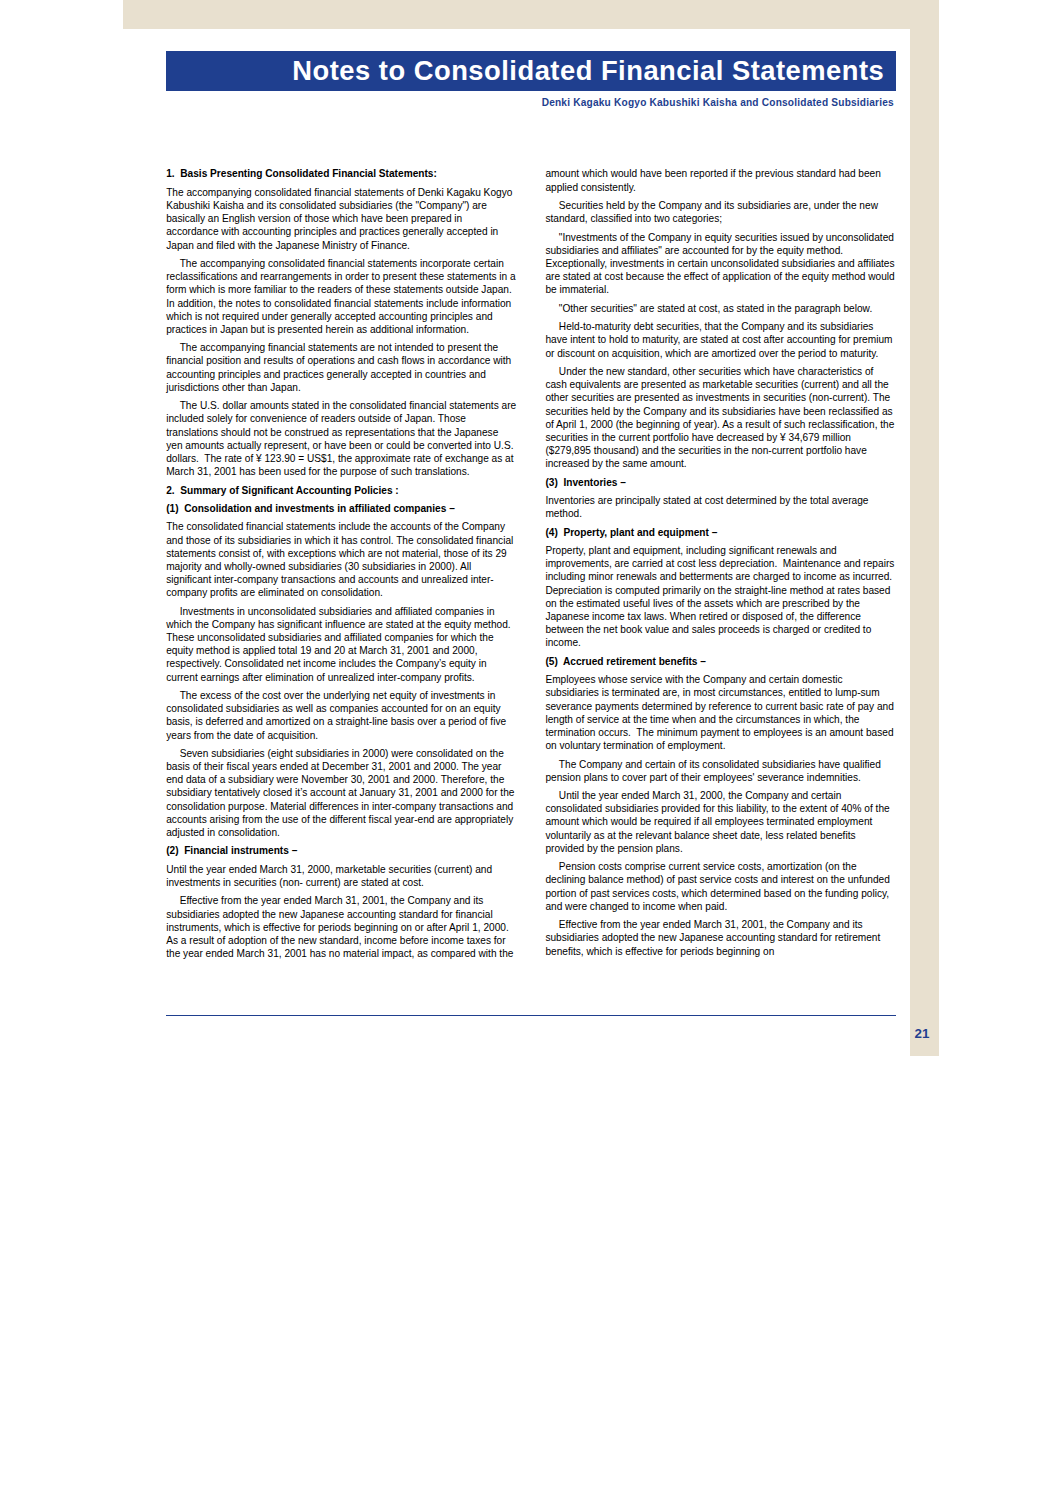Notes to Consolidated Financial Statements
Denki Kagaku Kogyo Kabushiki Kaisha and Consolidated Subsidiaries
1. Basis Presenting Consolidated Financial Statements:
The accompanying consolidated financial statements of Denki Kagaku Kogyo Kabushiki Kaisha and its consolidated subsidiaries (the "Company") are basically an English version of those which have been prepared in accordance with accounting principles and practices generally accepted in Japan and filed with the Japanese Ministry of Finance.
The accompanying consolidated financial statements incorporate certain reclassifications and rearrangements in order to present these statements in a form which is more familiar to the readers of these statements outside Japan. In addition, the notes to consolidated financial statements include information which is not required under generally accepted accounting principles and practices in Japan but is presented herein as additional information.
The accompanying financial statements are not intended to present the financial position and results of operations and cash flows in accordance with accounting principles and practices generally accepted in countries and jurisdictions other than Japan.
The U.S. dollar amounts stated in the consolidated financial statements are included solely for convenience of readers outside of Japan. Those translations should not be construed as representations that the Japanese yen amounts actually represent, or have been or could be converted into U.S. dollars. The rate of ¥ 123.90 = US$1, the approximate rate of exchange as at March 31, 2001 has been used for the purpose of such translations.
2. Summary of Significant Accounting Policies :
(1) Consolidation and investments in affiliated companies –
The consolidated financial statements include the accounts of the Company and those of its subsidiaries in which it has control. The consolidated financial statements consist of, with exceptions which are not material, those of its 29 majority and wholly-owned subsidiaries (30 subsidiaries in 2000). All significant inter-company transactions and accounts and unrealized inter-company profits are eliminated on consolidation.
Investments in unconsolidated subsidiaries and affiliated companies in which the Company has significant influence are stated at the equity method. These unconsolidated subsidiaries and affiliated companies for which the equity method is applied total 19 and 20 at March 31, 2001 and 2000, respectively. Consolidated net income includes the Company’s equity in current earnings after elimination of unrealized inter-company profits.
The excess of the cost over the underlying net equity of investments in consolidated subsidiaries as well as companies accounted for on an equity basis, is deferred and amortized on a straight-line basis over a period of five years from the date of acquisition.
Seven subsidiaries (eight subsidiaries in 2000) were consolidated on the basis of their fiscal years ended at December 31, 2001 and 2000. The year end data of a subsidiary were November 30, 2001 and 2000. Therefore, the subsidiary tentatively closed it’s account at January 31, 2001 and 2000 for the consolidation purpose. Material differences in inter-company transactions and accounts arising from the use of the different fiscal year-end are appropriately adjusted in consolidation.
(2) Financial instruments –
Until the year ended March 31, 2000, marketable securities (current) and investments in securities (non- current) are stated at cost.
Effective from the year ended March 31, 2001, the Company and its subsidiaries adopted the new Japanese accounting standard for financial instruments, which is effective for periods beginning on or after April 1, 2000. As a result of adoption of the new standard, income before income taxes for the year ended March 31, 2001 has no material impact, as compared with the amount which would have been reported if the previous standard had been applied consistently.
Securities held by the Company and its subsidiaries are, under the new standard, classified into two categories;
"Investments of the Company in equity securities issued by unconsolidated subsidiaries and affiliates" are accounted for by the equity method. Exceptionally, investments in certain unconsolidated subsidiaries and affiliates are stated at cost because the effect of application of the equity method would be immaterial.
"Other securities" are stated at cost, as stated in the paragraph below.
Held-to-maturity debt securities, that the Company and its subsidiaries have intent to hold to maturity, are stated at cost after accounting for premium or discount on acquisition, which are amortized over the period to maturity.
Under the new standard, other securities which have characteristics of cash equivalents are presented as marketable securities (current) and all the other securities are presented as investments in securities (non-current). The securities held by the Company and its subsidiaries have been reclassified as of April 1, 2000 (the beginning of year). As a result of such reclassification, the securities in the current portfolio have decreased by ¥ 34,679 million ($279,895 thousand) and the securities in the non-current portfolio have increased by the same amount.
(3) Inventories –
Inventories are principally stated at cost determined by the total average method.
(4) Property, plant and equipment –
Property, plant and equipment, including significant renewals and improvements, are carried at cost less depreciation. Maintenance and repairs including minor renewals and betterments are charged to income as incurred. Depreciation is computed primarily on the straight-line method at rates based on the estimated useful lives of the assets which are prescribed by the Japanese income tax laws. When retired or disposed of, the difference between the net book value and sales proceeds is charged or credited to income.
(5) Accrued retirement benefits –
Employees whose service with the Company and certain domestic subsidiaries is terminated are, in most circumstances, entitled to lump-sum severance payments determined by reference to current basic rate of pay and length of service at the time when and the circumstances in which, the termination occurs. The minimum payment to employees is an amount based on voluntary termination of employment.
The Company and certain of its consolidated subsidiaries have qualified pension plans to cover part of their employees' severance indemnities.
Until the year ended March 31, 2000, the Company and certain consolidated subsidiaries provided for this liability, to the extent of 40% of the amount which would be required if all employees terminated employment voluntarily as at the relevant balance sheet date, less related benefits provided by the pension plans.
Pension costs comprise current service costs, amortization (on the declining balance method) of past service costs and interest on the unfunded portion of past services costs, which determined based on the funding policy, and were changed to income when paid.
Effective from the year ended March 31, 2001, the Company and its subsidiaries adopted the new Japanese accounting standard for retirement benefits, which is effective for periods beginning on
21